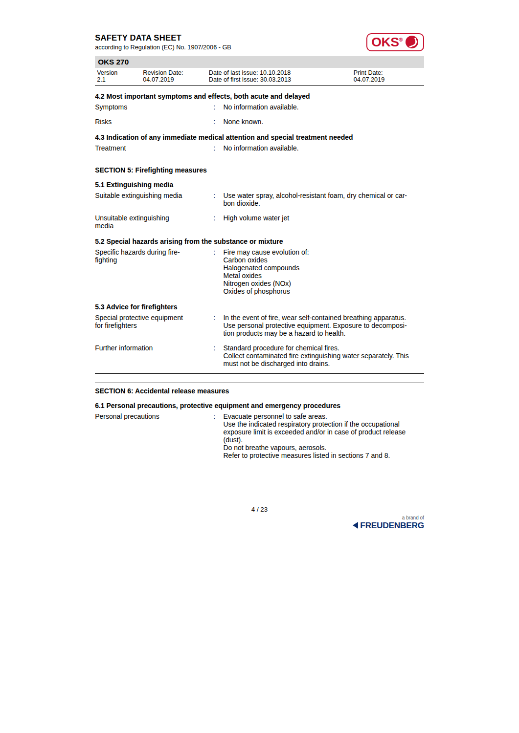SAFETY DATA SHEET
according to Regulation (EC) No. 1907/2006 - GB
OKS®
OKS 270
| Version 2.1 | Revision Date: 04.07.2019 | Date of last issue: 10.10.2018 Date of first issue: 30.03.2013 | Print Date: 04.07.2019 |
4.2 Most important symptoms and effects, both acute and delayed
| Symptoms | : | No information available. |
| Risks | : | None known. |
4.3 Indication of any immediate medical attention and special treatment needed
| Treatment | : | No information available. |
SECTION 5: Firefighting measures
5.1 Extinguishing media
| Suitable extinguishing media | : | Use water spray, alcohol-resistant foam, dry chemical or car- bon dioxide. |
| Unsuitable extinguishing media | : | High volume water jet |
5.2 Special hazards arising from the substance or mixture
| Specific hazards during fire- fighting | : | Fire may cause evolution of: Carbon oxides Halogenated compounds Metal oxides Nitrogen oxides (NOx) Oxides of phosphorus |
5.3 Advice for firefighters
| Special protective equipment for firefighters | : | In the event of fire, wear self-contained breathing apparatus. Use personal protective equipment. Exposure to decomposi- tion products may be a hazard to health. |
| Further information | : | Standard procedure for chemical fires. Collect contaminated fire extinguishing water separately. This must not be discharged into drains. |
SECTION 6: Accidental release measures
6.1 Personal precautions, protective equipment and emergency procedures
| Personal precautions | : | Evacuate personnel to safe areas. Use the indicated respiratory protection if the occupational exposure limit is exceeded and/or in case of product release (dust). Do not breathe vapours, aerosols. Refer to protective measures listed in sections 7 and 8. |
4 / 23
a brand of
FREUDENBERG